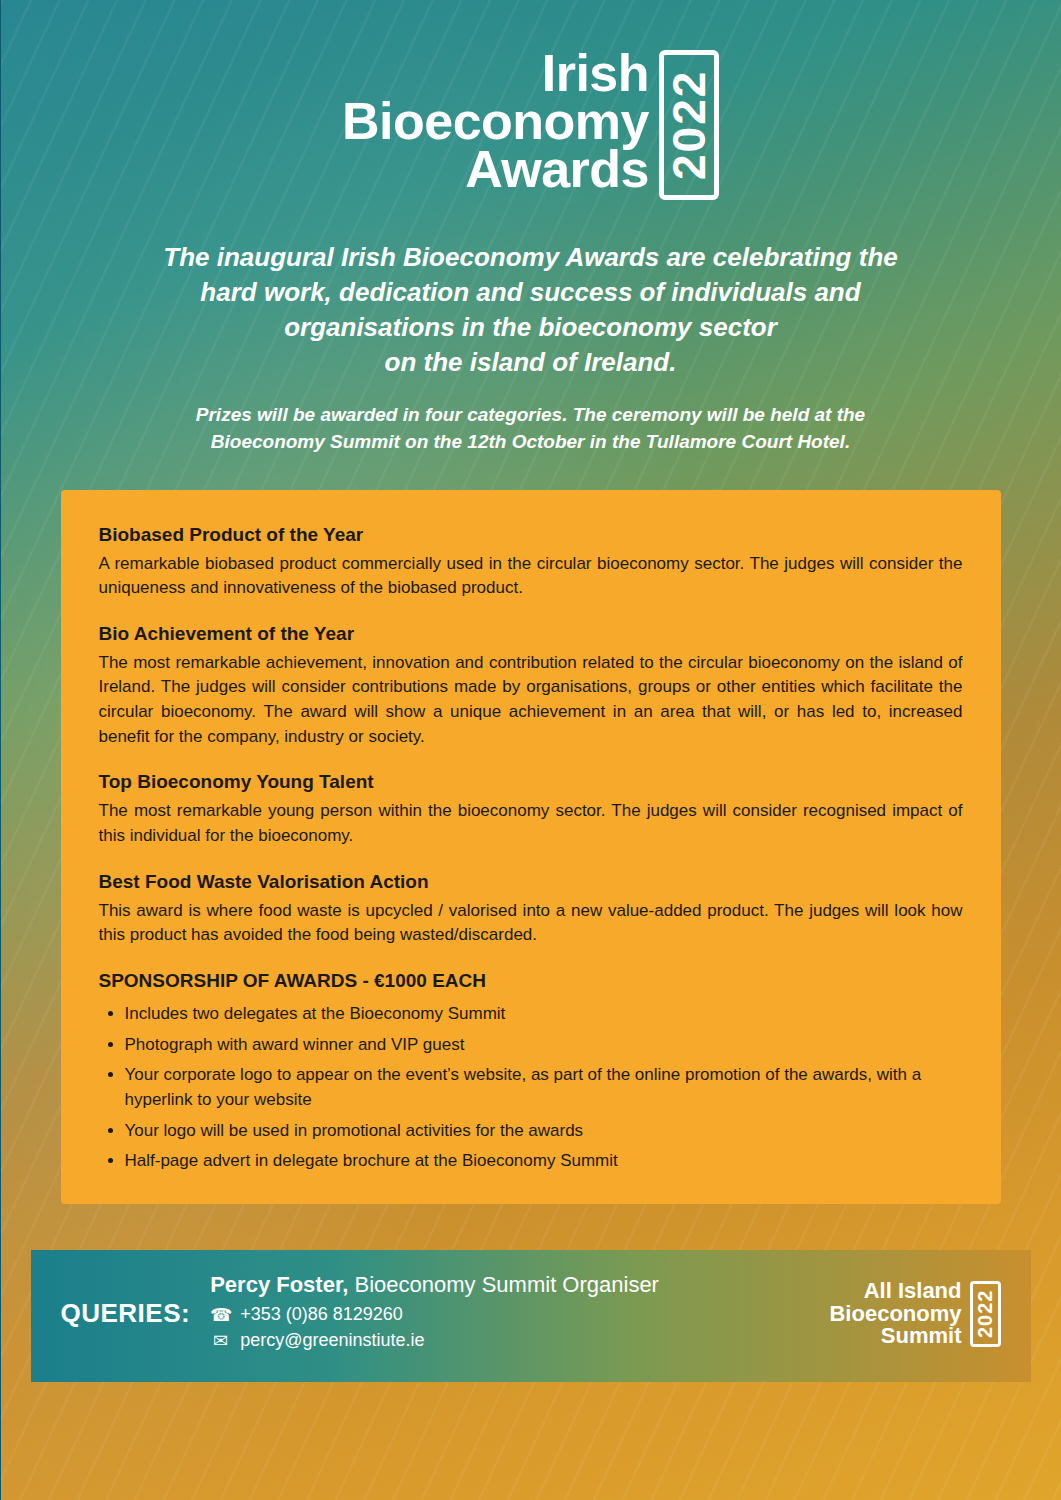Irish Bioeconomy Awards
2022
The inaugural Irish Bioeconomy Awards are celebrating the hard work, dedication and success of individuals and organisations in the bioeconomy sector
on the island of Ireland.
Prizes will be awarded in four categories. The ceremony will be held at the Bioeconomy Summit on the 12th October in the Tullamore Court Hotel.
Biobased Product of the Year
A remarkable biobased product commercially used in the circular bioeconomy sector. The judges will consider the uniqueness and innovativeness of the biobased product.
Bio Achievement of the Year
The most remarkable achievement, innovation and contribution related to the circular bioeconomy on the island of Ireland. The judges will consider contributions made by organisations, groups or other entities which facilitate the circular bioeconomy. The award will show a unique achievement in an area that will, or has led to, increased benefit for the company, industry or society.
Top Bioeconomy Young Talent
The most remarkable young person within the bioeconomy sector. The judges will consider recognised impact of this individual for the bioeconomy.
Best Food Waste Valorisation Action
This award is where food waste is upcycled / valorised into a new value-added product. The judges will look how this product has avoided the food being wasted/discarded.
SPONSORSHIP OF AWARDS - €1000 EACH
Includes two delegates at the Bioeconomy Summit
Photograph with award winner and VIP guest
Your corporate logo to appear on the event’s website, as part of the online promotion of the awards, with a hyperlink to your website
Your logo will be used in promotional activities for the awards
Half-page advert in delegate brochure at the Bioeconomy Summit
QUERIES:
Percy Foster, Bioeconomy Summit Organiser
☎+353 (0)86 8129260
✉percy@greeninstiute.ie
All Island
Bioeconomy
Summit
2022